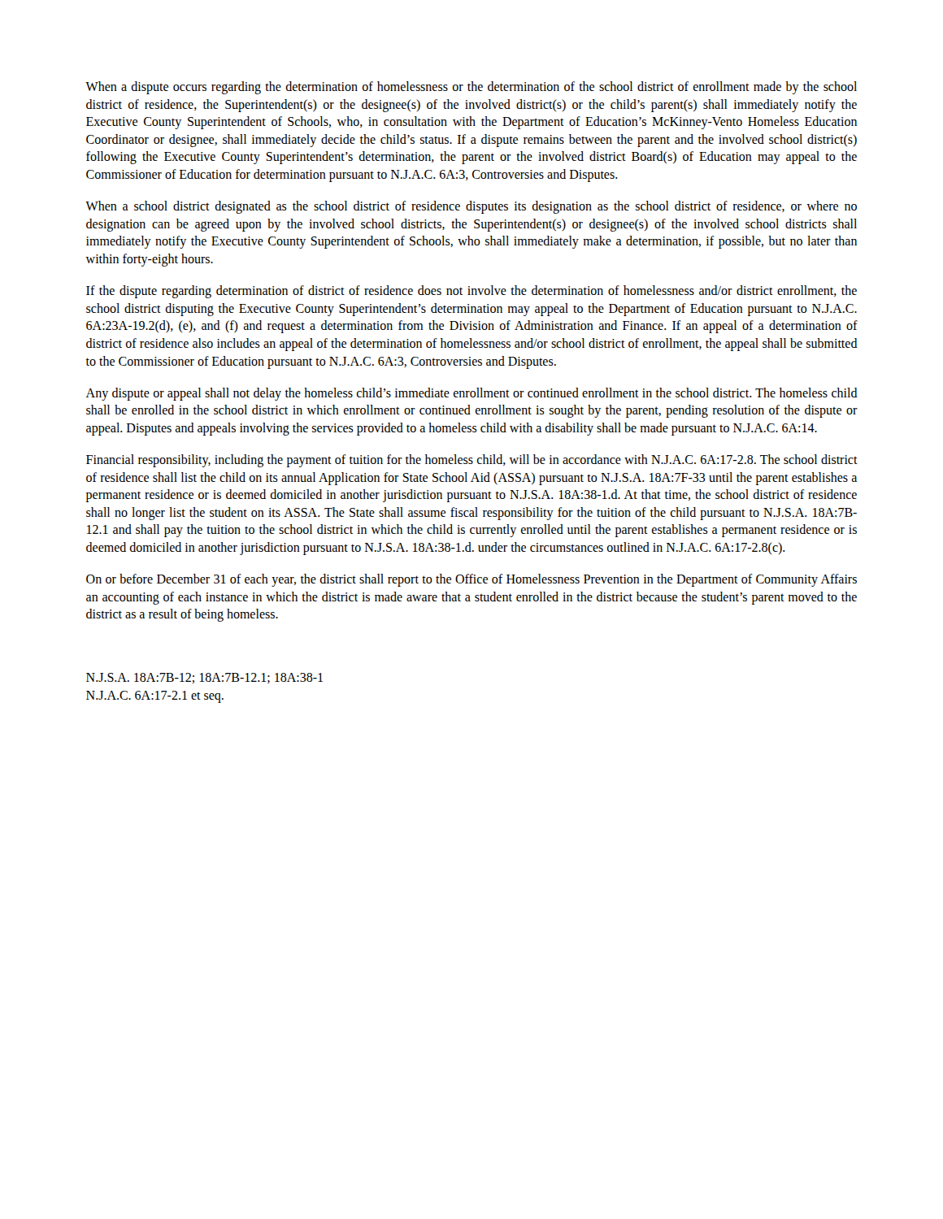When a dispute occurs regarding the determination of homelessness or the determination of the school district of enrollment made by the school district of residence, the Superintendent(s) or the designee(s) of the involved district(s) or the child’s parent(s) shall immediately notify the Executive County Superintendent of Schools, who, in consultation with the Department of Education’s McKinney-Vento Homeless Education Coordinator or designee, shall immediately decide the child’s status. If a dispute remains between the parent and the involved school district(s) following the Executive County Superintendent’s determination, the parent or the involved district Board(s) of Education may appeal to the Commissioner of Education for determination pursuant to N.J.A.C. 6A:3, Controversies and Disputes.
When a school district designated as the school district of residence disputes its designation as the school district of residence, or where no designation can be agreed upon by the involved school districts, the Superintendent(s) or designee(s) of the involved school districts shall immediately notify the Executive County Superintendent of Schools, who shall immediately make a determination, if possible, but no later than within forty-eight hours.
If the dispute regarding determination of district of residence does not involve the determination of homelessness and/or district enrollment, the school district disputing the Executive County Superintendent’s determination may appeal to the Department of Education pursuant to N.J.A.C. 6A:23A-19.2(d), (e), and (f) and request a determination from the Division of Administration and Finance. If an appeal of a determination of district of residence also includes an appeal of the determination of homelessness and/or school district of enrollment, the appeal shall be submitted to the Commissioner of Education pursuant to N.J.A.C. 6A:3, Controversies and Disputes.
Any dispute or appeal shall not delay the homeless child’s immediate enrollment or continued enrollment in the school district. The homeless child shall be enrolled in the school district in which enrollment or continued enrollment is sought by the parent, pending resolution of the dispute or appeal. Disputes and appeals involving the services provided to a homeless child with a disability shall be made pursuant to N.J.A.C. 6A:14.
Financial responsibility, including the payment of tuition for the homeless child, will be in accordance with N.J.A.C. 6A:17-2.8. The school district of residence shall list the child on its annual Application for State School Aid (ASSA) pursuant to N.J.S.A. 18A:7F-33 until the parent establishes a permanent residence or is deemed domiciled in another jurisdiction pursuant to N.J.S.A. 18A:38-1.d. At that time, the school district of residence shall no longer list the student on its ASSA. The State shall assume fiscal responsibility for the tuition of the child pursuant to N.J.S.A. 18A:7B-12.1 and shall pay the tuition to the school district in which the child is currently enrolled until the parent establishes a permanent residence or is deemed domiciled in another jurisdiction pursuant to N.J.S.A. 18A:38-1.d. under the circumstances outlined in N.J.A.C. 6A:17-2.8(c).
On or before December 31 of each year, the district shall report to the Office of Homelessness Prevention in the Department of Community Affairs an accounting of each instance in which the district is made aware that a student enrolled in the district because the student’s parent moved to the district as a result of being homeless.
N.J.S.A. 18A:7B-12; 18A:7B-12.1; 18A:38-1
N.J.A.C. 6A:17-2.1 et seq.